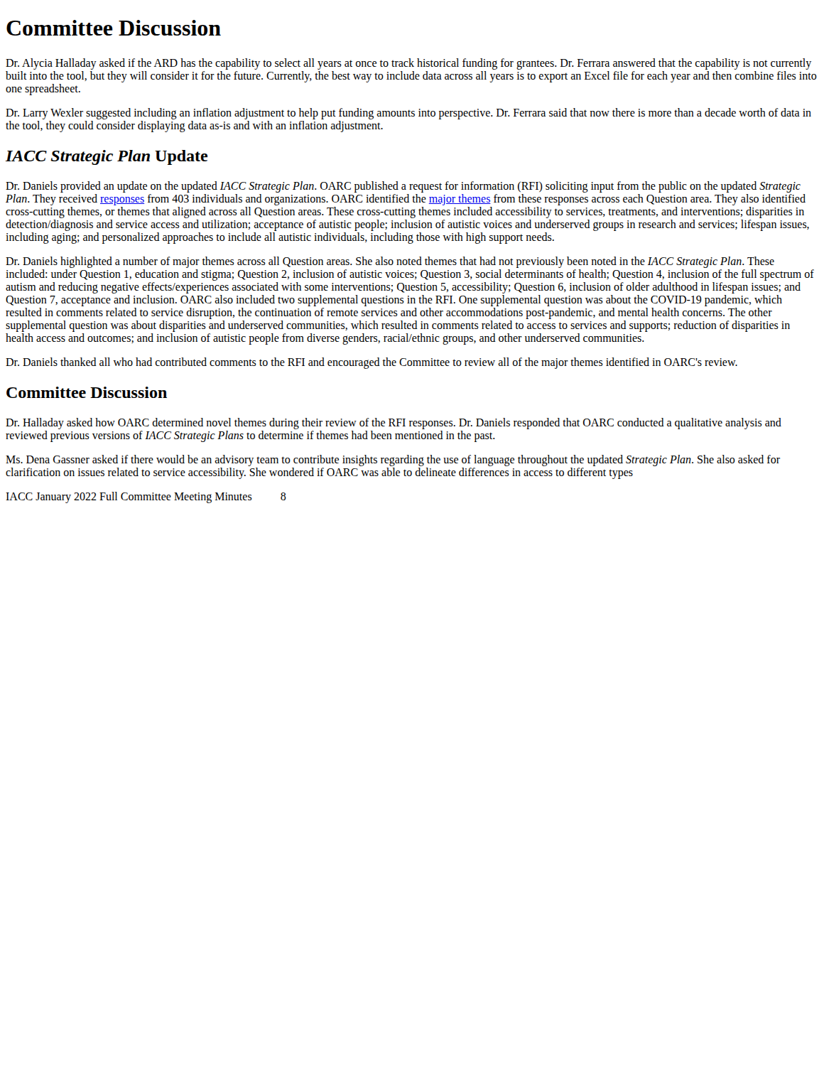Committee Discussion
Dr. Alycia Halladay asked if the ARD has the capability to select all years at once to track historical funding for grantees. Dr. Ferrara answered that the capability is not currently built into the tool, but they will consider it for the future. Currently, the best way to include data across all years is to export an Excel file for each year and then combine files into one spreadsheet.
Dr. Larry Wexler suggested including an inflation adjustment to help put funding amounts into perspective. Dr. Ferrara said that now there is more than a decade worth of data in the tool, they could consider displaying data as-is and with an inflation adjustment.
IACC Strategic Plan Update
Dr. Daniels provided an update on the updated IACC Strategic Plan. OARC published a request for information (RFI) soliciting input from the public on the updated Strategic Plan. They received responses from 403 individuals and organizations. OARC identified the major themes from these responses across each Question area. They also identified cross-cutting themes, or themes that aligned across all Question areas. These cross-cutting themes included accessibility to services, treatments, and interventions; disparities in detection/diagnosis and service access and utilization; acceptance of autistic people; inclusion of autistic voices and underserved groups in research and services; lifespan issues, including aging; and personalized approaches to include all autistic individuals, including those with high support needs.
Dr. Daniels highlighted a number of major themes across all Question areas. She also noted themes that had not previously been noted in the IACC Strategic Plan. These included: under Question 1, education and stigma; Question 2, inclusion of autistic voices; Question 3, social determinants of health; Question 4, inclusion of the full spectrum of autism and reducing negative effects/experiences associated with some interventions; Question 5, accessibility; Question 6, inclusion of older adulthood in lifespan issues; and Question 7, acceptance and inclusion. OARC also included two supplemental questions in the RFI. One supplemental question was about the COVID-19 pandemic, which resulted in comments related to service disruption, the continuation of remote services and other accommodations post-pandemic, and mental health concerns. The other supplemental question was about disparities and underserved communities, which resulted in comments related to access to services and supports; reduction of disparities in health access and outcomes; and inclusion of autistic people from diverse genders, racial/ethnic groups, and other underserved communities.
Dr. Daniels thanked all who had contributed comments to the RFI and encouraged the Committee to review all of the major themes identified in OARC's review.
Committee Discussion
Dr. Halladay asked how OARC determined novel themes during their review of the RFI responses. Dr. Daniels responded that OARC conducted a qualitative analysis and reviewed previous versions of IACC Strategic Plans to determine if themes had been mentioned in the past.
Ms. Dena Gassner asked if there would be an advisory team to contribute insights regarding the use of language throughout the updated Strategic Plan. She also asked for clarification on issues related to service accessibility. She wondered if OARC was able to delineate differences in access to different types
IACC January 2022 Full Committee Meeting Minutes 8